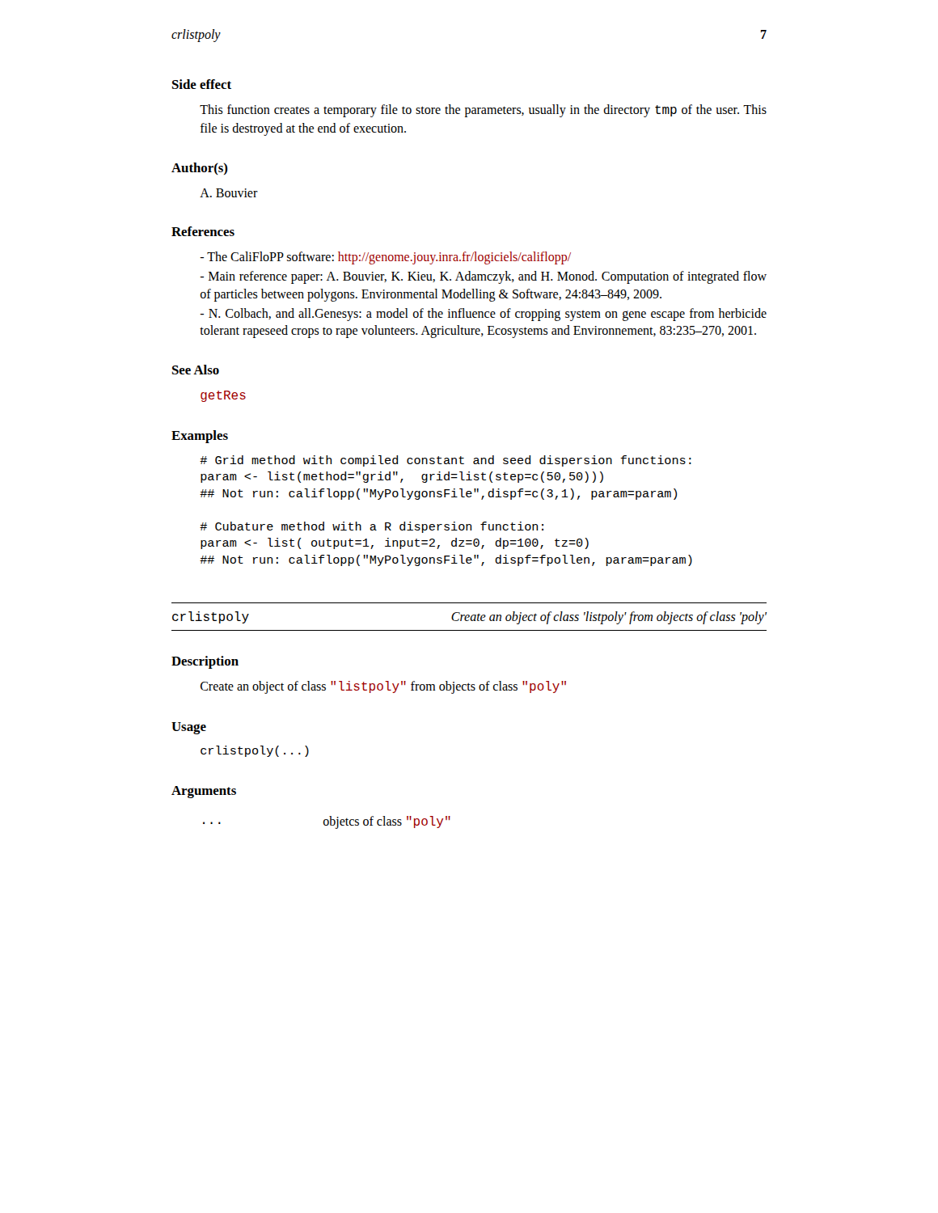crlistpoly 7
Side effect
This function creates a temporary file to store the parameters, usually in the directory tmp of the user. This file is destroyed at the end of execution.
Author(s)
A. Bouvier
References
- The CaliFloPP software: http://genome.jouy.inra.fr/logiciels/califlopp/
- Main reference paper: A. Bouvier, K. Kieu, K. Adamczyk, and H. Monod. Computation of integrated flow of particles between polygons. Environmental Modelling & Software, 24:843–849, 2009.
- N. Colbach, and all.Genesys: a model of the influence of cropping system on gene escape from herbicide tolerant rapeseed crops to rape volunteers. Agriculture, Ecosystems and Environnement, 83:235–270, 2001.
See Also
getRes
Examples
# Grid method with compiled constant and seed dispersion functions:
param <- list(method="grid",  grid=list(step=c(50,50)))
## Not run: califlopp("MyPolygonsFile",dispf=c(3,1), param=param)

# Cubature method with a R dispersion function:
param <- list( output=1, input=2, dz=0, dp=100, tz=0)
## Not run: califlopp("MyPolygonsFile", dispf=fpollen, param=param)
crlistpoly Create an object of class 'listpoly' from objects of class 'poly'
Description
Create an object of class "listpoly" from objects of class "poly"
Usage
crlistpoly(...)
Arguments
...
objetcs of class "poly"